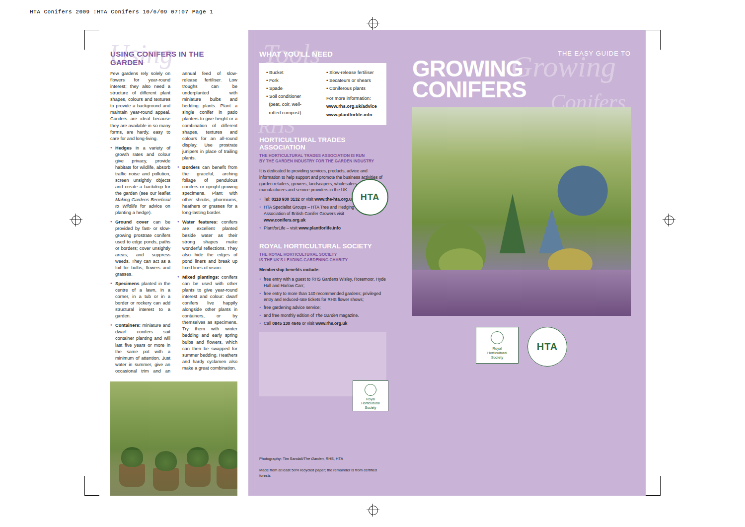HTA Conifers 2009 :HTA Conifers 10/6/09 07:07 Page 1
Using
Using conifers in the garden
Few gardens rely solely on flowers for year-round interest; they also need a structure of different plant shapes, colours and textures to provide a background and maintain year-round appeal. Conifers are ideal because they are available in so many forms, are hardy, easy to care for and long-living.
Hedges in a variety of growth rates and colour give privacy, provide habitats for wildlife, absorb traffic noise and pollution, screen unsightly objects and create a backdrop for the garden (see our leaflet Making Gardens Beneficial to Wildlife for advice on planting a hedge).
Ground cover can be provided by fast- or slow-growing prostrate conifers used to edge ponds, paths or borders; cover unsightly areas; and suppress weeds. They can act as a foil for bulbs, flowers and grasses.
Specimens planted in the centre of a lawn, in a corner, in a tub or in a border or rockery can add structural interest to a garden.
Containers: miniature and dwarf conifers suit container planting and will last five years or more in the same pot with a minimum of attention. Just water in summer, give an occasional trim and an annual feed of slow-release fertiliser. Low troughs can be underplanted with miniature bulbs and bedding plants. Plant a single conifer in patio planters to give height or a combination of different shapes, textures and colours for an all-round display. Use prostrate junipers in place of trailing plants.
Borders can benefit from the graceful, arching foliage of pendulous conifers or upright-growing specimens. Plant with other shrubs, phormiums, heathers or grasses for a long-lasting border.
Water features: conifers are excellent planted beside water as their strong shapes make wonderful reflections. They also hide the edges of pond liners and break up fixed lines of vision.
Mixed plantings: conifers can be used with other plants to give year-round interest and colour: dwarf conifers live happily alongside other plants in containers, or by themselves as specimens. Try them with winter bedding and early spring bulbs and flowers, which can then be swapped for summer bedding. Heathers and hardy cyclamen also make a great combination.
Tools
RHS
What you'll need
Bucket
Fork
Spade
Soil conditioner
(peat, coir, well-
rotted compost)
Slow-release fertiliser
Secateurs or shears
Coniferous plants
For more information:
www.rhs.org.uk/advice
www.plantforlife.info
Horticultural Trades Association
The Horticultural Trades Association is run
by the garden industry for the garden industry
It is dedicated to providing services, products, advice and information to help support and promote the business activities of garden retailers, growers, landscapers, wholesalers, manufacturers and service providers in the UK.
Tel: 0118 930 3132 or visit www.the-hta.org.uk
HTA Specialist Groups – HTA Tree and Hedging Group; Association of British Conifer Growers visit www.conifers.org.uk
Plantfor Life – visit www.plantforlife.info
HTA
Royal Horticultural Society
The Royal Horticultural Society
is the UK's leading gardening charity
Membership benefits include:
free entry with a guest to RHS Gardens Wisley, Rosemoor, Hyde Hall and Harlow Carr;
free entry to more than 140 recommended gardens; privileged entry and reduced-rate tickets for RHS flower shows;
free gardening advice service;
and free monthly edition of The Garden magazine.
Call 0845 130 4646 or visit www.rhs.org.uk
Royal
Horticultural
Society
Photography: Tim Sandall/The Garden, RHS, HTA
Made from at least 50% recycled paper; the remainder is from certified forests
Growing
Conifers
The easy guide to
GROWING
CONIFERS
Royal
Horticultural
Society
HTA